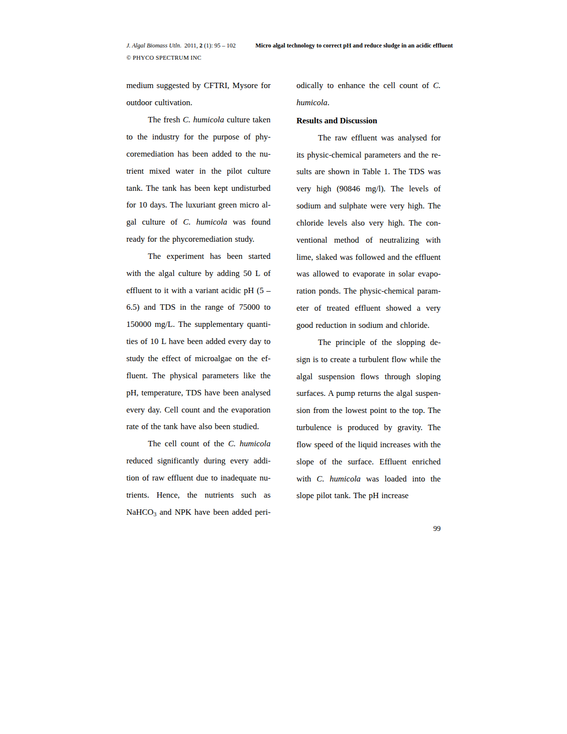J. Algal Biomass Utln. 2011, 2 (1): 95 – 102Micro algal technology to correct pH and reduce sludge in an acidic effluent © PHYCO SPECTRUM INC
medium suggested by CFTRI, Mysore for outdoor cultivation.
The fresh C. humicola culture taken to the industry for the purpose of phycoremediation has been added to the nutrient mixed water in the pilot culture tank. The tank has been kept undisturbed for 10 days. The luxuriant green micro algal culture of C. humicola was found ready for the phycoremediation study.
The experiment has been started with the algal culture by adding 50 L of effluent to it with a variant acidic pH (5 – 6.5) and TDS in the range of 75000 to 150000 mg/L. The supplementary quantities of 10 L have been added every day to study the effect of microalgae on the effluent. The physical parameters like the pH, temperature, TDS have been analysed every day. Cell count and the evaporation rate of the tank have also been studied.
The cell count of the C. humicola reduced significantly during every addition of raw effluent due to inadequate nutrients. Hence, the nutrients such as NaHCO3 and NPK have been added periodically to enhance the cell count of C. humicola.
Results and Discussion
The raw effluent was analysed for its physic-chemical parameters and the results are shown in Table 1. The TDS was very high (90846 mg/l). The levels of sodium and sulphate were very high. The chloride levels also very high. The conventional method of neutralizing with lime, slaked was followed and the effluent was allowed to evaporate in solar evaporation ponds. The physic-chemical parameter of treated effluent showed a very good reduction in sodium and chloride.
The principle of the slopping design is to create a turbulent flow while the algal suspension flows through sloping surfaces. A pump returns the algal suspension from the lowest point to the top. The turbulence is produced by gravity. The flow speed of the liquid increases with the slope of the surface. Effluent enriched with C. humicola was loaded into the slope pilot tank. The pH increase
99